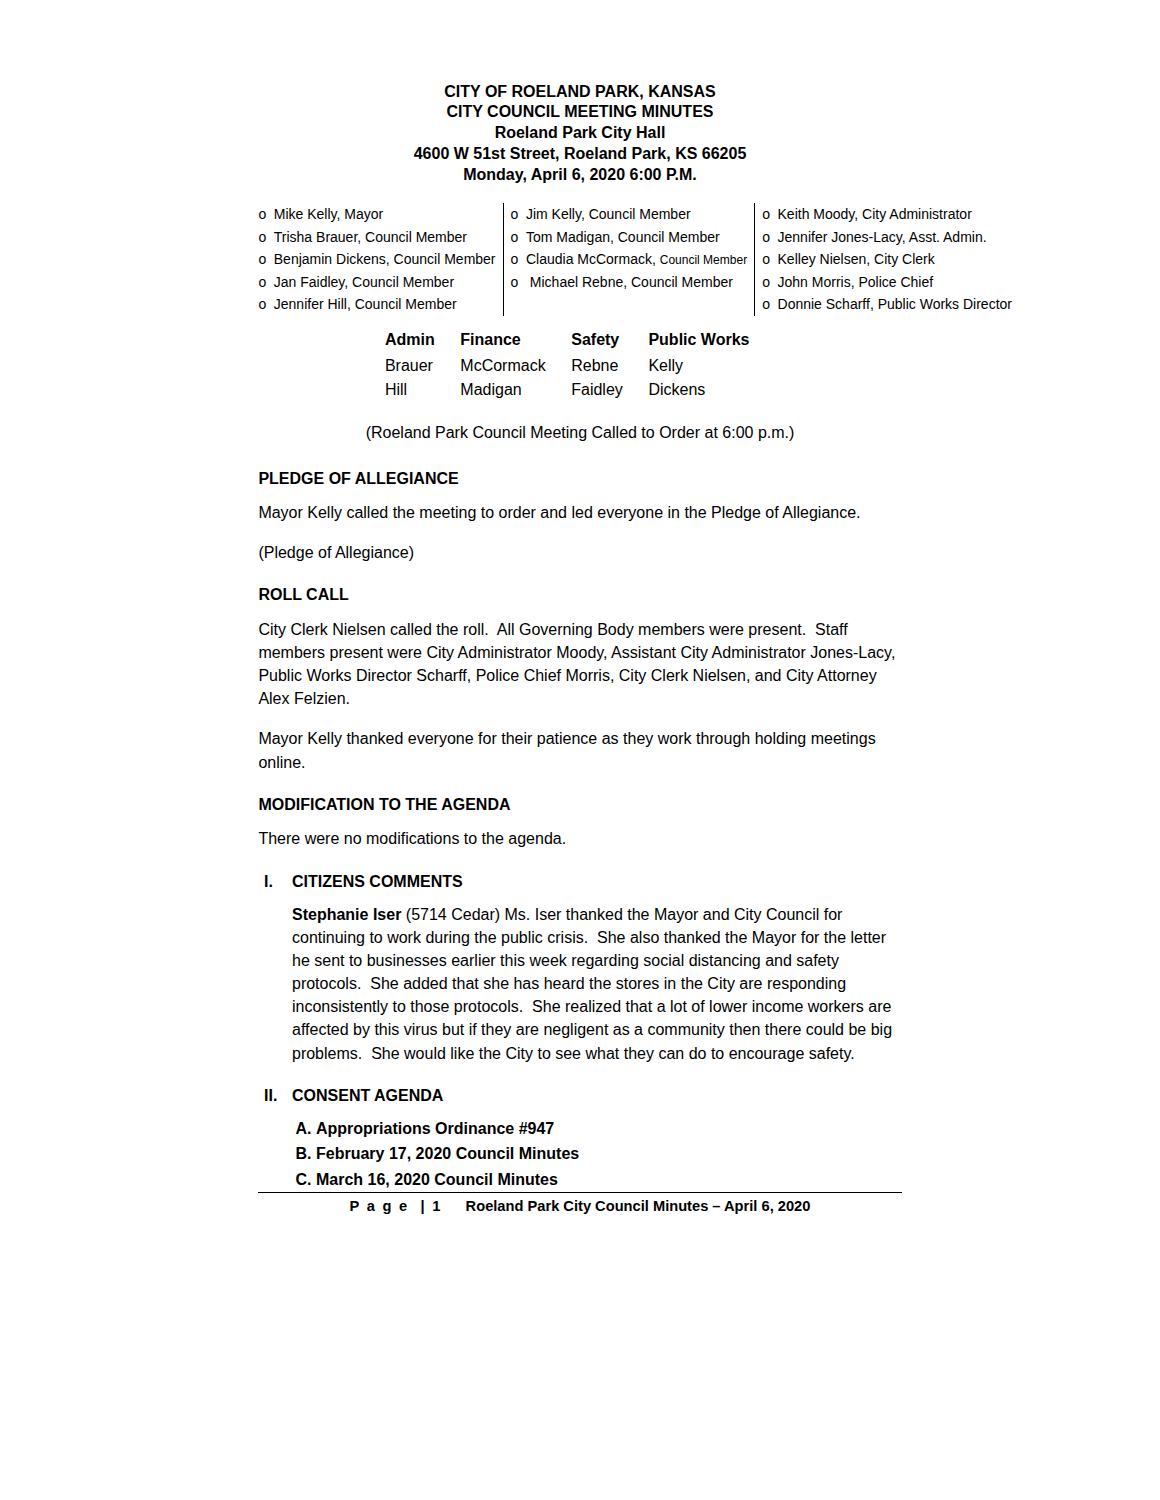CITY OF ROELAND PARK, KANSAS
CITY COUNCIL MEETING MINUTES
Roeland Park City Hall
4600 W 51st Street, Roeland Park, KS 66205
Monday, April 6, 2020 6:00 P.M.
| o Mike Kelly, Mayor | o Jim Kelly, Council Member | o Keith Moody, City Administrator |
| o Trisha Brauer, Council Member | o Tom Madigan, Council Member | o Jennifer Jones-Lacy, Asst. Admin. |
| o Benjamin Dickens, Council Member | o Claudia McCormack, Council Member | o Kelley Nielsen, City Clerk |
| o Jan Faidley, Council Member | o Michael Rebne, Council Member | o John Morris, Police Chief |
| o Jennifer Hill, Council Member | | o Donnie Scharff, Public Works Director |
| Admin | Finance | Safety | Public Works |
| --- | --- | --- | --- |
| Brauer | McCormack | Rebne | Kelly |
| Hill | Madigan | Faidley | Dickens |
(Roeland Park Council Meeting Called to Order at 6:00 p.m.)
PLEDGE OF ALLEGIANCE
Mayor Kelly called the meeting to order and led everyone in the Pledge of Allegiance.
(Pledge of Allegiance)
ROLL CALL
City Clerk Nielsen called the roll. All Governing Body members were present. Staff members present were City Administrator Moody, Assistant City Administrator Jones-Lacy, Public Works Director Scharff, Police Chief Morris, City Clerk Nielsen, and City Attorney Alex Felzien.
Mayor Kelly thanked everyone for their patience as they work through holding meetings online.
MODIFICATION TO THE AGENDA
There were no modifications to the agenda.
I. CITIZENS COMMENTS
Stephanie Iser (5714 Cedar) Ms. Iser thanked the Mayor and City Council for continuing to work during the public crisis. She also thanked the Mayor for the letter he sent to businesses earlier this week regarding social distancing and safety protocols. She added that she has heard the stores in the City are responding inconsistently to those protocols. She realized that a lot of lower income workers are affected by this virus but if they are negligent as a community then there could be big problems. She would like the City to see what they can do to encourage safety.
II. CONSENT AGENDA
Appropriations Ordinance #947
February 17, 2020 Council Minutes
March 16, 2020 Council Minutes
P a g e | 1 Roeland Park City Council Minutes – April 6, 2020